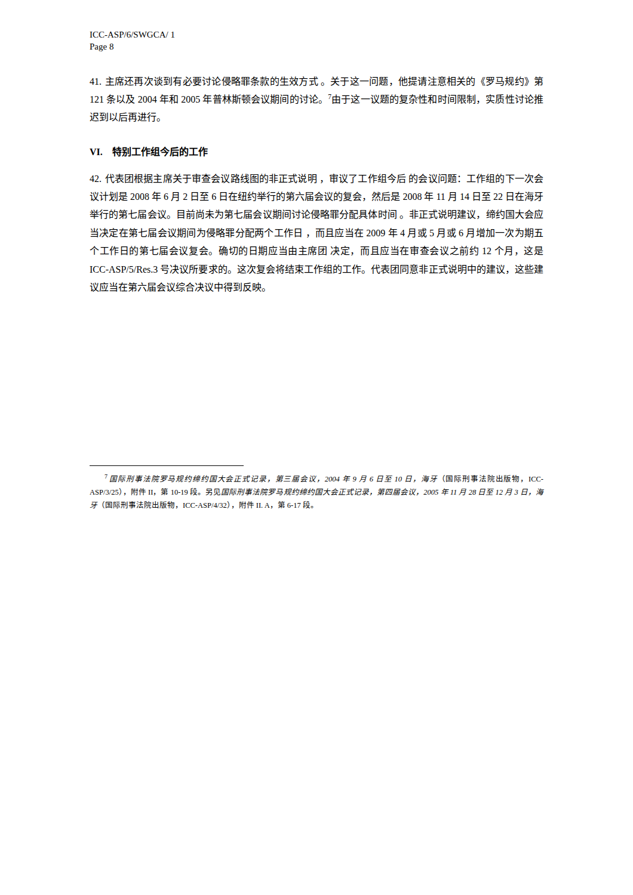ICC-ASP/6/SWGCA/ 1 Page 8
41. 主席还再次谈到有必要讨论侵略罪条款的生效方式 。关于这一问题，他提请注意相关的《罗马规约》第 121 条以及 2004 年和 2005 年普林斯顿会议期间的讨论。7由于这一议题的复杂性和时间限制，实质性讨论推迟到以后再进行。
VI. 特别工作组今后的工作
42. 代表团根据主席关于审查会议路线图的非正式说明 ，审议了工作组今后 的会议问题：工作组的下一次会议计划是 2008 年 6 月 2 日至 6 日在纽约举行的第六届会议的复会，然后是 2008 年 11 月 14 日至 22 日在海牙举行的第七届会议。目前尚未为第七届会议期间讨论侵略罪分配具体时间 。非正式说明建议，缔约国大会应当决定在第七届会议期间为侵略罪分配两个工作日 ，而且应当在 2009 年 4 月或 5 月或 6 月增加一次为期五个工作日的第七届会议复会。确切的日期应当由主席团 决定，而且应当在审查会议之前约 12 个月，这是 ICC-ASP/5/Res.3 号决议所要求的。这次复会将结束工作组的工作。代表团同意非正式说明中的建议，这些建议应当在第六届会议综合决议中得到反映。
7 国际刑事法院罗马规约缔约国大会正式记录，第三届会议，2004 年 9 月 6 日至 10 日，海牙（国际刑事法院出版物，ICC-ASP/3/25），附件 II，第 10-19 段。另见国际刑事法院罗马规约缔约国大会正式记录，第四届会议，2005 年 11 月 28 日至 12 月 3 日，海牙（国际刑事法院出版物，ICC-ASP/4/32），附件 II. A，第 6-17 段。